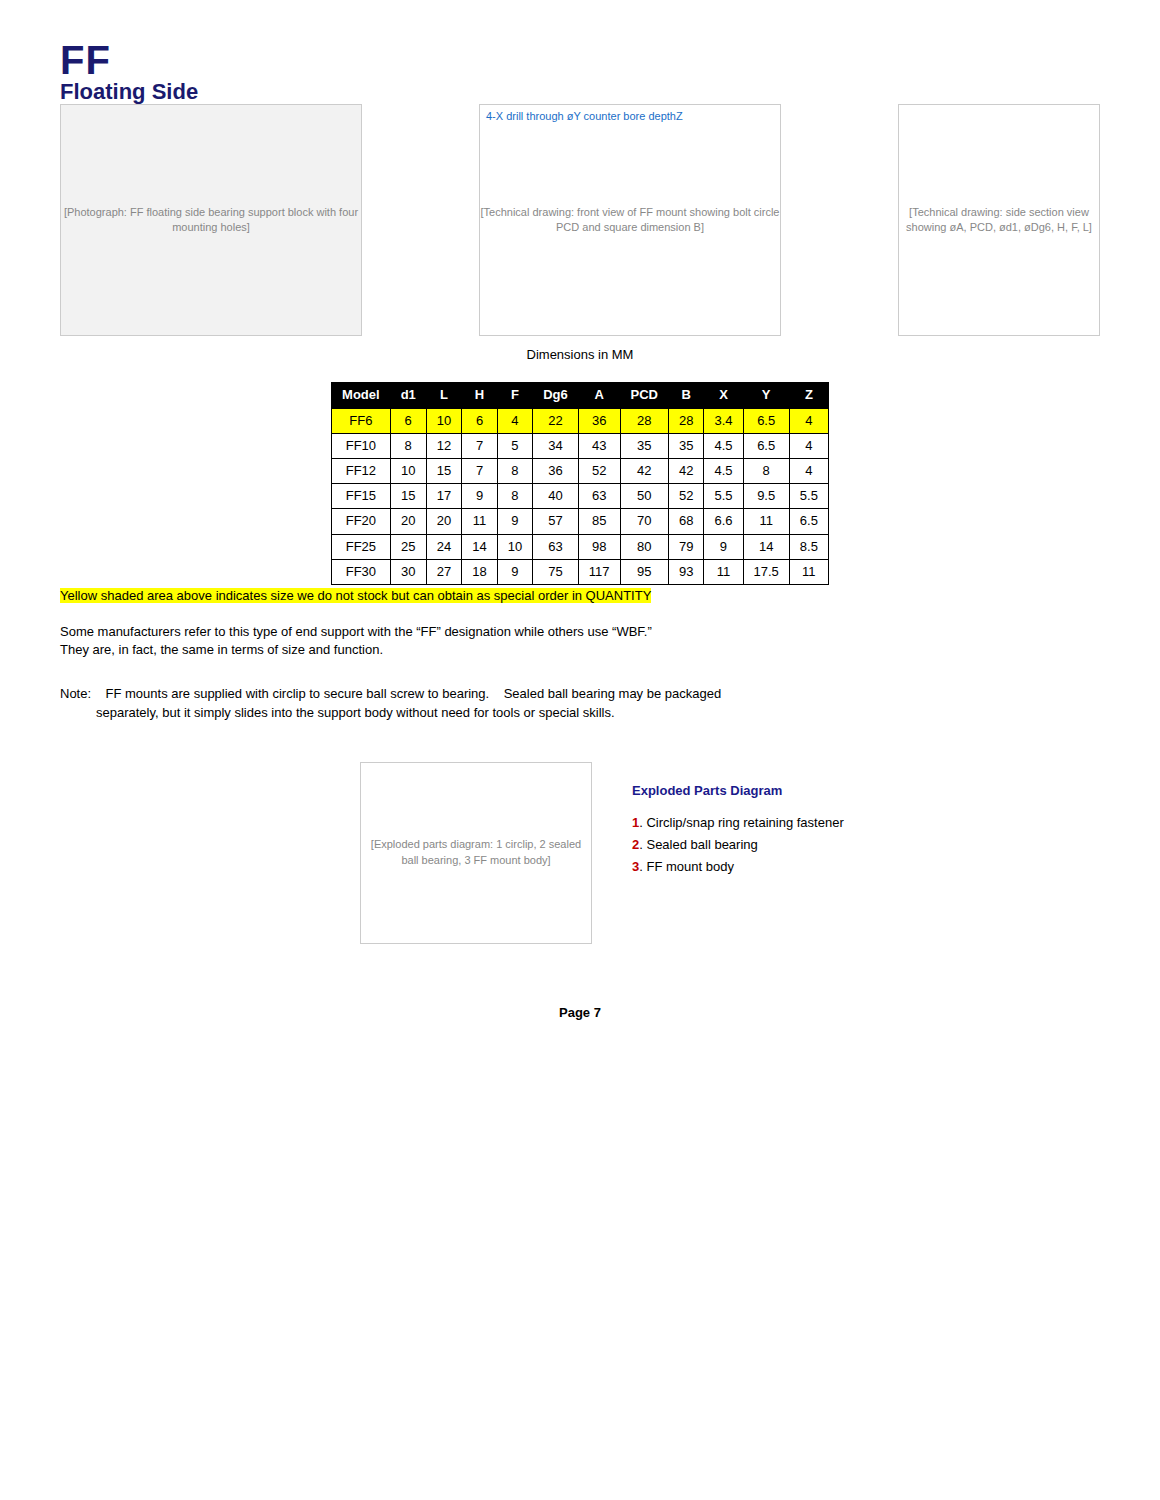FF Floating Side
[Photograph: FF floating side bearing support block with four mounting holes]
4-X drill through øY counter bore depthZ [Technical drawing: front view of FF mount showing bolt circle PCD and square dimension B]
[Technical drawing: side section view showing øA, PCD, ød1, øDg6, H, F, L]
Dimensions in MM
| Model | d1 | L | H | F | Dg6 | A | PCD | B | X | Y | Z |
| --- | --- | --- | --- | --- | --- | --- | --- | --- | --- | --- | --- |
| FF6 | 6 | 10 | 6 | 4 | 22 | 36 | 28 | 28 | 3.4 | 6.5 | 4 |
| FF10 | 8 | 12 | 7 | 5 | 34 | 43 | 35 | 35 | 4.5 | 6.5 | 4 |
| FF12 | 10 | 15 | 7 | 8 | 36 | 52 | 42 | 42 | 4.5 | 8 | 4 |
| FF15 | 15 | 17 | 9 | 8 | 40 | 63 | 50 | 52 | 5.5 | 9.5 | 5.5 |
| FF20 | 20 | 20 | 11 | 9 | 57 | 85 | 70 | 68 | 6.6 | 11 | 6.5 |
| FF25 | 25 | 24 | 14 | 10 | 63 | 98 | 80 | 79 | 9 | 14 | 8.5 |
| FF30 | 30 | 27 | 18 | 9 | 75 | 117 | 95 | 93 | 11 | 17.5 | 11 |
Yellow shaded area above indicates size we do not stock but can obtain as special order in QUANTITY
Some manufacturers refer to this type of end support with the “FF” designation while others use “WBF.”
They are, in fact, the same in terms of size and function.
Note: FF mounts are supplied with circlip to secure ball screw to bearing. Sealed ball bearing may be packaged separately, but it simply slides into the support body without need for tools or special skills.
[Exploded parts diagram: 1 circlip, 2 sealed ball bearing, 3 FF mount body]
Exploded Parts Diagram
1. Circlip/snap ring retaining fastener
2. Sealed ball bearing
3. FF mount body
Page 7